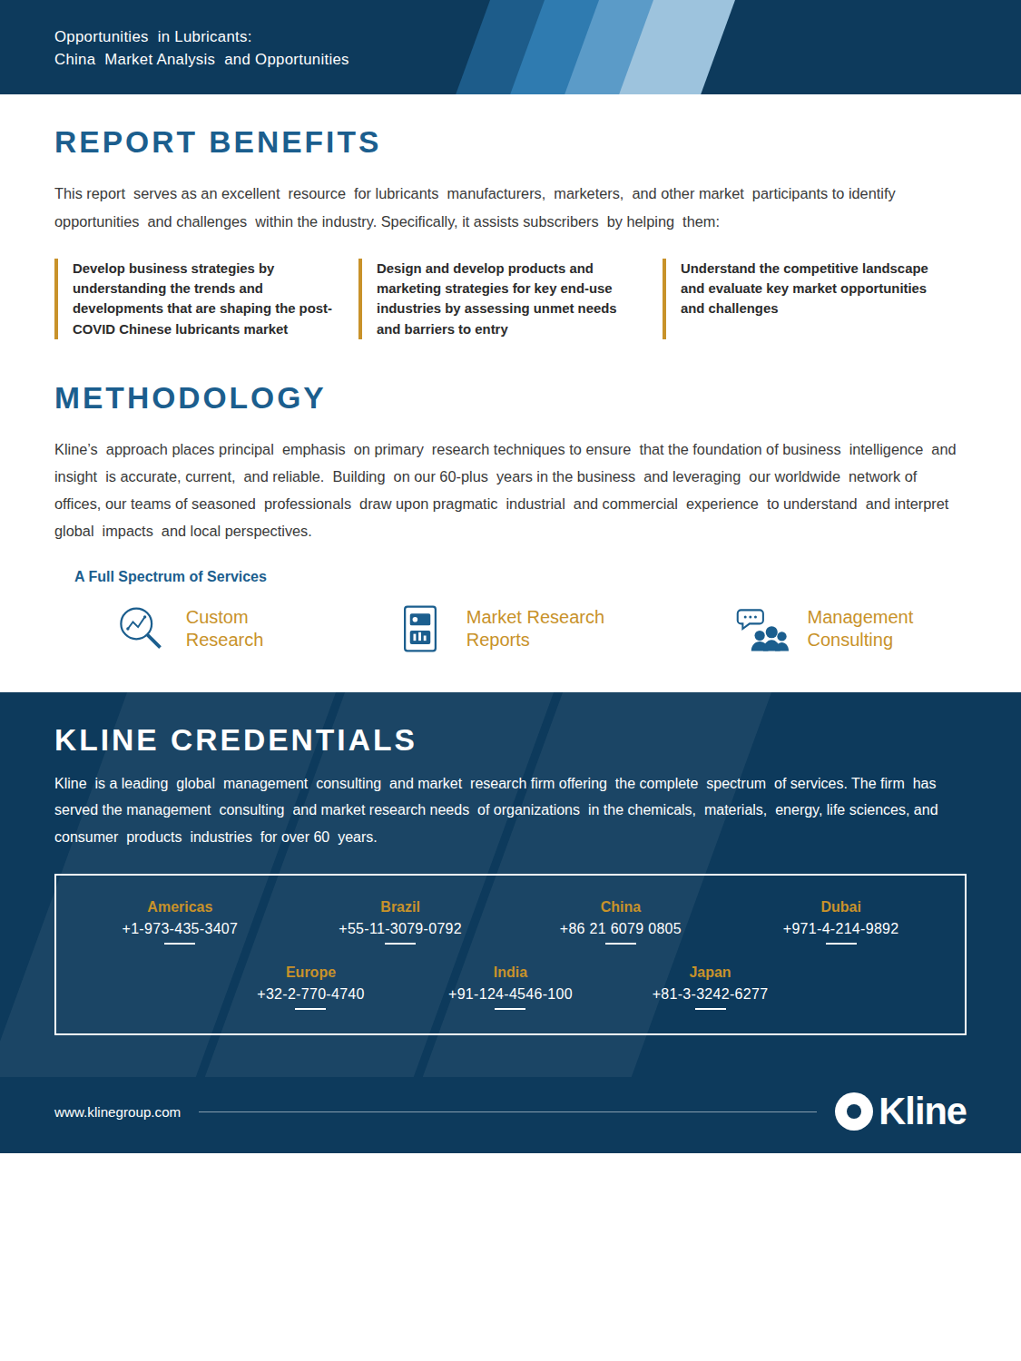Opportunities in Lubricants:
China Market Analysis and Opportunities
REPORT BENEFITS
This report serves as an excellent resource for lubricants manufacturers, marketers, and other market participants to identify opportunities and challenges within the industry. Specifically, it assists subscribers by helping them:
Develop business strategies by understanding the trends and developments that are shaping the post-COVID Chinese lubricants market
Design and develop products and marketing strategies for key end-use industries by assessing unmet needs and barriers to entry
Understand the competitive landscape and evaluate key market opportunities and challenges
METHODOLOGY
Kline’s approach places principal emphasis on primary research techniques to ensure that the foundation of business intelligence and insight is accurate, current, and reliable. Building on our 60-plus years in the business and leveraging our worldwide network of offices, our teams of seasoned professionals draw upon pragmatic industrial and commercial experience to understand and interpret global impacts and local perspectives.
A Full Spectrum of Services
Custom
Research
Market Research
Reports
Management
Consulting
KLINE CREDENTIALS
Kline is a leading global management consulting and market research firm offering the complete spectrum of services. The firm has served the management consulting and market research needs of organizations in the chemicals, materials, energy, life sciences, and consumer products industries for over 60 years.
Americas
+1-973-435-3407
Brazil
+55-11-3079-0792
China
+86 21 6079 0805
Dubai
+971-4-214-9892
Europe
+32-2-770-4740
India
+91-124-4546-100
Japan
+81-3-3242-6277
www.klinegroup.com
Kline